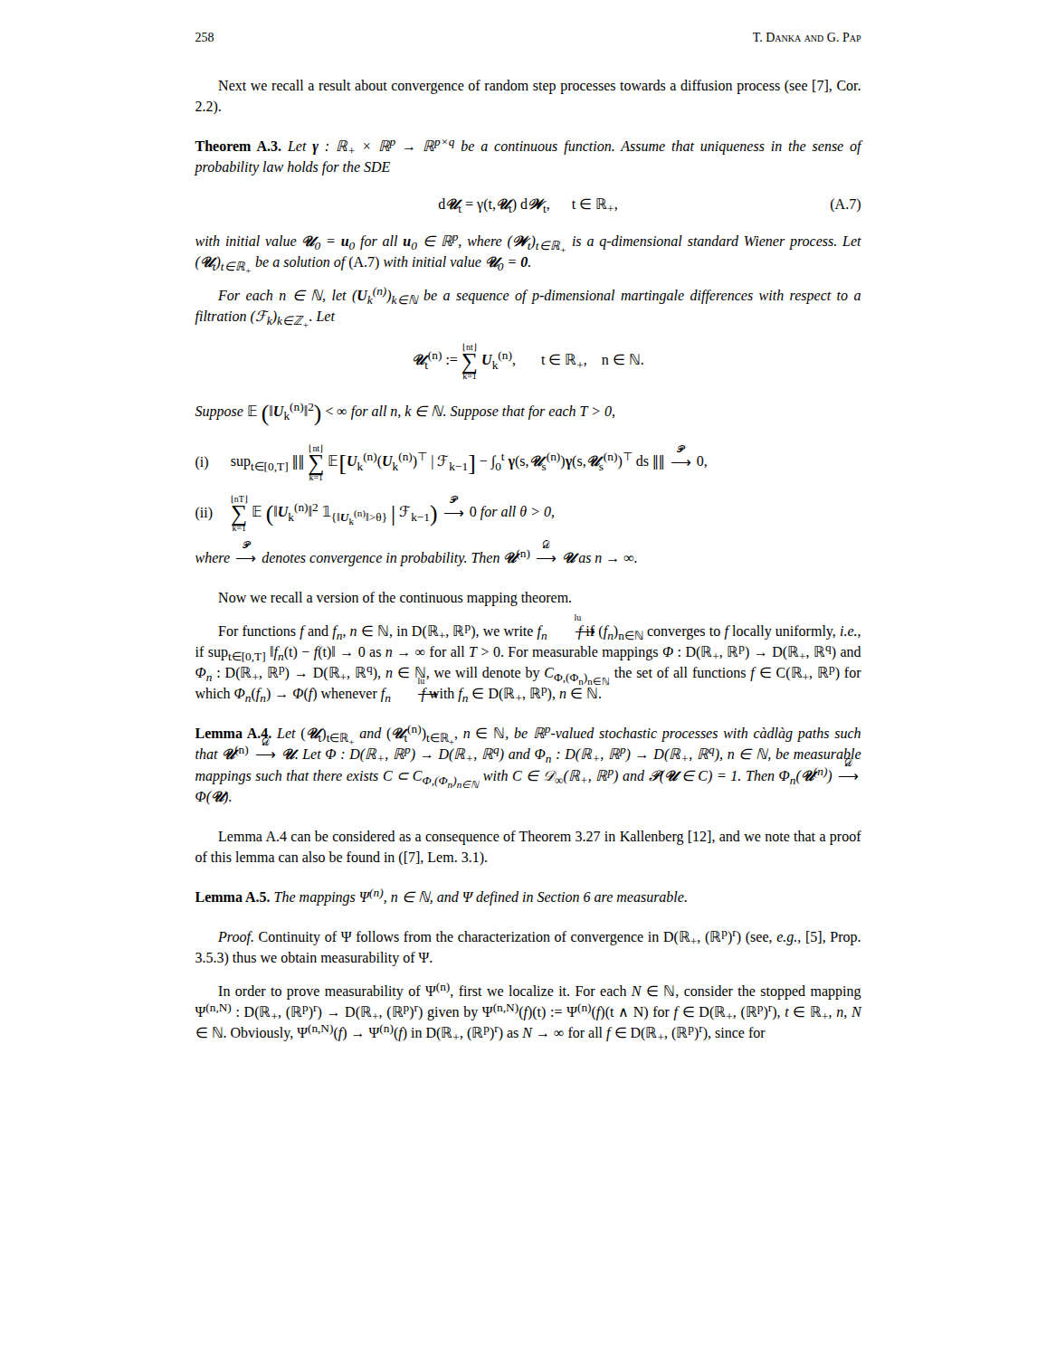258 T. Danka and G. Pap
Next we recall a result about convergence of random step processes towards a diffusion process (see [7], Cor. 2.2).
Theorem A.3. Let γ : ℝ+ × ℝp → ℝp×q be a continuous function. Assume that uniqueness in the sense of probability law holds for the SDE
d𝒰t = γ(t,𝒰t) d𝒲t, t ∈ ℝ+, (A.7)
with initial value 𝒰0 = u0 for all u0 ∈ ℝp, where (𝒲t)t∈ℝ+ is a q-dimensional standard Wiener process. Let (𝒰t)t∈ℝ+ be a solution of (A.7) with initial value 𝒰0 = 0.
For each n ∈ ℕ, let (Uk(n))k∈ℕ be a sequence of p-dimensional martingale differences with respect to a filtration (ℱk)k∈ℤ+. Let
𝒰t(n) := ⌊nt⌋∑k=1 Uk(n), t ∈ ℝ+, n ∈ ℕ.
Suppose 𝔼 (‖Uk(n)‖2) < ∞ for all n, k ∈ ℕ. Suppose that for each T > 0,
(i) supt∈[0,T] ‖‖ ⌊nt⌋∑k=1 𝔼[Uk(n)(Uk(n))⊤ | ℱk−1] − ∫0t γ(s,𝒰s(n))γ(s,𝒰s(n))⊤ ds ‖‖ 𝓟⟶ 0, (ii) ⌊nT⌋∑k=1 𝔼 (‖Uk(n)‖2 𝟙{‖Uk(n)‖>θ} | ℱk−1) 𝓟⟶ 0 for all θ > 0,
where 𝓟⟶ denotes convergence in probability. Then 𝒰(n) 𝒟⟶ 𝒰 as n → ∞.
Now we recall a version of the continuous mapping theorem.
For functions f and fn, n ∈ ℕ, in D(ℝ+, ℝp), we write fn lu⟶ f if (fn)n∈ℕ converges to f locally uniformly, i.e., if supt∈[0,T] ‖fn(t) − f(t)‖ → 0 as n → ∞ for all T > 0. For measurable mappings Φ : D(ℝ+, ℝp) → D(ℝ+, ℝq) and Φn : D(ℝ+, ℝp) → D(ℝ+, ℝq), n ∈ ℕ, we will denote by CΦ,(Φn)n∈ℕ the set of all functions f ∈ C(ℝ+, ℝp) for which Φn(fn) → Φ(f) whenever fn lu⟶ f with fn ∈ D(ℝ+, ℝp), n ∈ ℕ.
Lemma A.4. Let (𝒰t)t∈ℝ+ and (𝒰t(n))t∈ℝ+, n ∈ ℕ, be ℝp-valued stochastic processes with càdlàg paths such that 𝒰(n) 𝒟⟶ 𝒰. Let Φ : D(ℝ+, ℝp) → D(ℝ+, ℝq) and Φn : D(ℝ+, ℝp) → D(ℝ+, ℝq), n ∈ ℕ, be measurable mappings such that there exists C ⊂ CΦ,(Φn)n∈ℕ with C ∈ 𝒟∞(ℝ+, ℝp) and 𝓟(𝒰 ∈ C) = 1. Then Φn(𝒰(n)) 𝒟⟶ Φ(𝒰).
Lemma A.4 can be considered as a consequence of Theorem 3.27 in Kallenberg [12], and we note that a proof of this lemma can also be found in ([7], Lem. 3.1).
Lemma A.5. The mappings Ψ(n), n ∈ ℕ, and Ψ defined in Section 6 are measurable.
Proof. Continuity of Ψ follows from the characterization of convergence in D(ℝ+, (ℝp)r) (see, e.g., [5], Prop. 3.5.3) thus we obtain measurability of Ψ.
In order to prove measurability of Ψ(n), first we localize it. For each N ∈ ℕ, consider the stopped mapping Ψ(n,N) : D(ℝ+, (ℝp)r) → D(ℝ+, (ℝp)r) given by Ψ(n,N)(f)(t) := Ψ(n)(f)(t ∧ N) for f ∈ D(ℝ+, (ℝp)r), t ∈ ℝ+, n, N ∈ ℕ. Obviously, Ψ(n,N)(f) → Ψ(n)(f) in D(ℝ+, (ℝp)r) as N → ∞ for all f ∈ D(ℝ+, (ℝp)r), since for